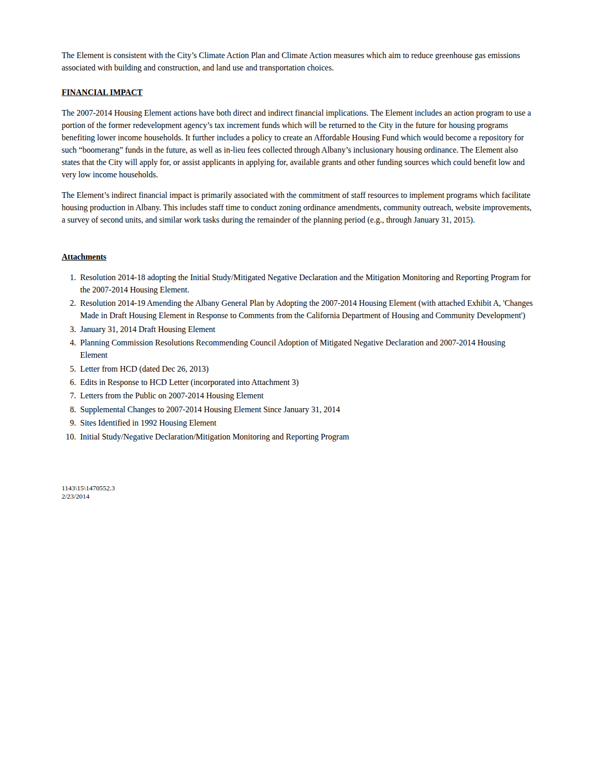The Element is consistent with the City’s Climate Action Plan and Climate Action measures which aim to reduce greenhouse gas emissions associated with building and construction, and land use and transportation choices.
FINANCIAL IMPACT
The 2007-2014 Housing Element actions have both direct and indirect financial implications. The Element includes an action program to use a portion of the former redevelopment agency’s tax increment funds which will be returned to the City in the future for housing programs benefiting lower income households. It further includes a policy to create an Affordable Housing Fund which would become a repository for such “boomerang” funds in the future, as well as in-lieu fees collected through Albany’s inclusionary housing ordinance. The Element also states that the City will apply for, or assist applicants in applying for, available grants and other funding sources which could benefit low and very low income households.
The Element’s indirect financial impact is primarily associated with the commitment of staff resources to implement programs which facilitate housing production in Albany. This includes staff time to conduct zoning ordinance amendments, community outreach, website improvements, a survey of second units, and similar work tasks during the remainder of the planning period (e.g., through January 31, 2015).
Attachments
Resolution 2014-18 adopting the Initial Study/Mitigated Negative Declaration and the Mitigation Monitoring and Reporting Program for the 2007-2014 Housing Element.
Resolution 2014-19 Amending the Albany General Plan by Adopting the 2007-2014 Housing Element (with attached Exhibit A, 'Changes Made in Draft Housing Element in Response to Comments from the California Department of Housing and Community Development')
January 31, 2014 Draft Housing Element
Planning Commission Resolutions Recommending Council Adoption of Mitigated Negative Declaration and 2007-2014 Housing Element
Letter from HCD (dated Dec 26, 2013)
Edits in Response to HCD Letter (incorporated into Attachment 3)
Letters from the Public on 2007-2014 Housing Element
Supplemental Changes to 2007-2014 Housing Element Since January 31, 2014
Sites Identified in 1992 Housing Element
Initial Study/Negative Declaration/Mitigation Monitoring and Reporting Program
1143\15\1470552.3
2/23/2014